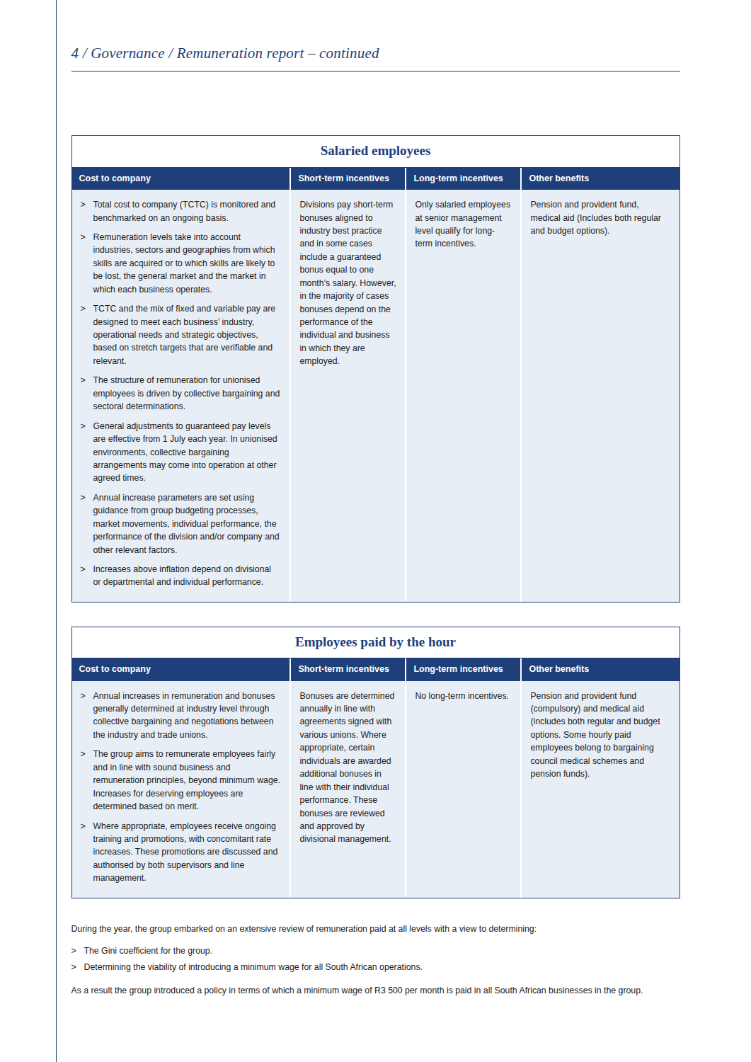4 / Governance / Remuneration report – continued
Salaried employees
| Cost to company | Short-term incentives | Long-term incentives | Other benefits |
| --- | --- | --- | --- |
| Total cost to company (TCTC) is monitored and benchmarked on an ongoing basis. Remuneration levels take into account industries, sectors and geographies from which skills are acquired or to which skills are likely to be lost, the general market and the market in which each business operates. TCTC and the mix of fixed and variable pay are designed to meet each business’ industry, operational needs and strategic objectives, based on stretch targets that are verifiable and relevant. The structure of remuneration for unionised employees is driven by collective bargaining and sectoral determinations. General adjustments to guaranteed pay levels are effective from 1 July each year. In unionised environments, collective bargaining arrangements may come into operation at other agreed times. Annual increase parameters are set using guidance from group budgeting processes, market movements, individual performance, the performance of the division and/or company and other relevant factors. Increases above inflation depend on divisional or departmental and individual performance. | Divisions pay short-term bonuses aligned to industry best practice and in some cases include a guaranteed bonus equal to one month’s salary. However, in the majority of cases bonuses depend on the performance of the individual and business in which they are employed. | Only salaried employees at senior management level qualify for long-term incentives. | Pension and provident fund, medical aid (Includes both regular and budget options). |
Employees paid by the hour
| Cost to company | Short-term incentives | Long-term incentives | Other benefits |
| --- | --- | --- | --- |
| Annual increases in remuneration and bonuses generally determined at industry level through collective bargaining and negotiations between the industry and trade unions. The group aims to remunerate employees fairly and in line with sound business and remuneration principles, beyond minimum wage. Increases for deserving employees are determined based on merit. Where appropriate, employees receive ongoing training and promotions, with concomitant rate increases. These promotions are discussed and authorised by both supervisors and line management. | Bonuses are determined annually in line with agreements signed with various unions. Where appropriate, certain individuals are awarded additional bonuses in line with their individual performance. These bonuses are reviewed and approved by divisional management. | No long-term incentives. | Pension and provident fund (compulsory) and medical aid (includes both regular and budget options. Some hourly paid employees belong to bargaining council medical schemes and pension funds). |
During the year, the group embarked on an extensive review of remuneration paid at all levels with a view to determining:
The Gini coefficient for the group.
Determining the viability of introducing a minimum wage for all South African operations.
As a result the group introduced a policy in terms of which a minimum wage of R3 500 per month is paid in all South African businesses in the group.